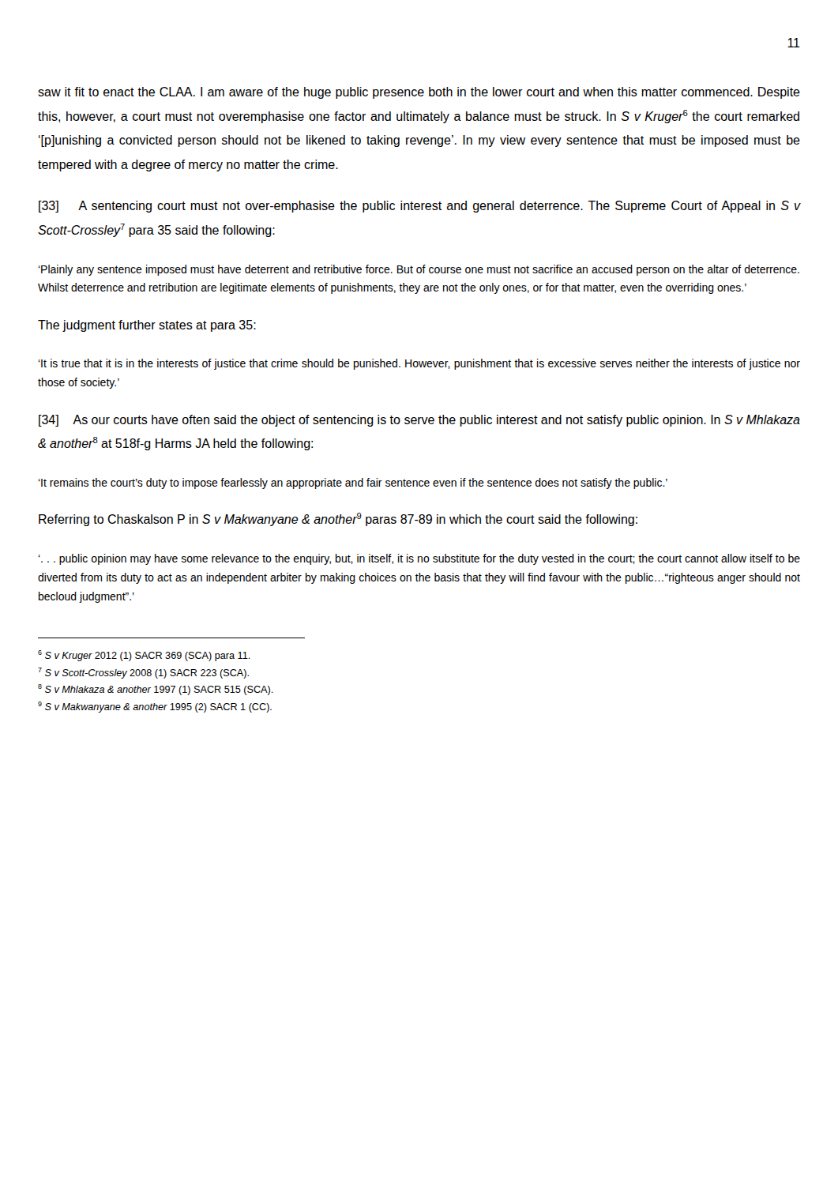11
saw it fit to enact the CLAA. I am aware of the huge public presence both in the lower court and when this matter commenced. Despite this, however, a court must not overemphasise one factor and ultimately a balance must be struck. In S v Kruger6 the court remarked ‘[p]unishing a convicted person should not be likened to taking revenge’. In my view every sentence that must be imposed must be tempered with a degree of mercy no matter the crime.
[33] A sentencing court must not over-emphasise the public interest and general deterrence. The Supreme Court of Appeal in S v Scott-Crossley7 para 35 said the following:
‘Plainly any sentence imposed must have deterrent and retributive force. But of course one must not sacrifice an accused person on the altar of deterrence. Whilst deterrence and retribution are legitimate elements of punishments, they are not the only ones, or for that matter, even the overriding ones.’
The judgment further states at para 35:
‘It is true that it is in the interests of justice that crime should be punished. However, punishment that is excessive serves neither the interests of justice nor those of society.’
[34] As our courts have often said the object of sentencing is to serve the public interest and not satisfy public opinion. In S v Mhlakaza & another8 at 518f-g Harms JA held the following:
‘It remains the court’s duty to impose fearlessly an appropriate and fair sentence even if the sentence does not satisfy the public.’
Referring to Chaskalson P in S v Makwanyane & another9 paras 87-89 in which the court said the following:
‘. . . public opinion may have some relevance to the enquiry, but, in itself, it is no substitute for the duty vested in the court; the court cannot allow itself to be diverted from its duty to act as an independent arbiter by making choices on the basis that they will find favour with the public…“righteous anger should not becloud judgment”.’
6 S v Kruger 2012 (1) SACR 369 (SCA) para 11.
7 S v Scott-Crossley 2008 (1) SACR 223 (SCA).
8 S v Mhlakaza & another 1997 (1) SACR 515 (SCA).
9 S v Makwanyane & another 1995 (2) SACR 1 (CC).